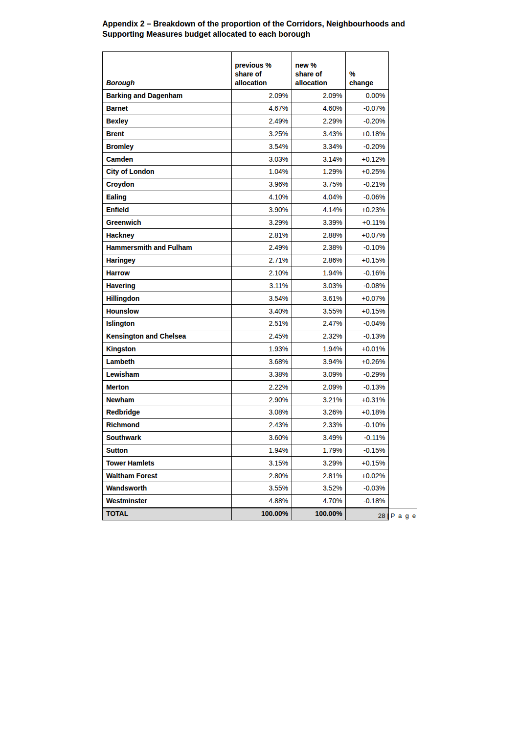Appendix 2 – Breakdown of the proportion of the Corridors, Neighbourhoods and Supporting Measures budget allocated to each borough
| Borough | previous % share of allocation | new % share of allocation | % change |
| --- | --- | --- | --- |
| Barking and Dagenham | 2.09% | 2.09% | 0.00% |
| Barnet | 4.67% | 4.60% | -0.07% |
| Bexley | 2.49% | 2.29% | -0.20% |
| Brent | 3.25% | 3.43% | +0.18% |
| Bromley | 3.54% | 3.34% | -0.20% |
| Camden | 3.03% | 3.14% | +0.12% |
| City of London | 1.04% | 1.29% | +0.25% |
| Croydon | 3.96% | 3.75% | -0.21% |
| Ealing | 4.10% | 4.04% | -0.06% |
| Enfield | 3.90% | 4.14% | +0.23% |
| Greenwich | 3.29% | 3.39% | +0.11% |
| Hackney | 2.81% | 2.88% | +0.07% |
| Hammersmith and Fulham | 2.49% | 2.38% | -0.10% |
| Haringey | 2.71% | 2.86% | +0.15% |
| Harrow | 2.10% | 1.94% | -0.16% |
| Havering | 3.11% | 3.03% | -0.08% |
| Hillingdon | 3.54% | 3.61% | +0.07% |
| Hounslow | 3.40% | 3.55% | +0.15% |
| Islington | 2.51% | 2.47% | -0.04% |
| Kensington and Chelsea | 2.45% | 2.32% | -0.13% |
| Kingston | 1.93% | 1.94% | +0.01% |
| Lambeth | 3.68% | 3.94% | +0.26% |
| Lewisham | 3.38% | 3.09% | -0.29% |
| Merton | 2.22% | 2.09% | -0.13% |
| Newham | 2.90% | 3.21% | +0.31% |
| Redbridge | 3.08% | 3.26% | +0.18% |
| Richmond | 2.43% | 2.33% | -0.10% |
| Southwark | 3.60% | 3.49% | -0.11% |
| Sutton | 1.94% | 1.79% | -0.15% |
| Tower Hamlets | 3.15% | 3.29% | +0.15% |
| Waltham Forest | 2.80% | 2.81% | +0.02% |
| Wandsworth | 3.55% | 3.52% | -0.03% |
| Westminster | 4.88% | 4.70% | -0.18% |
| TOTAL | 100.00% | 100.00% | |
28 | P a g e